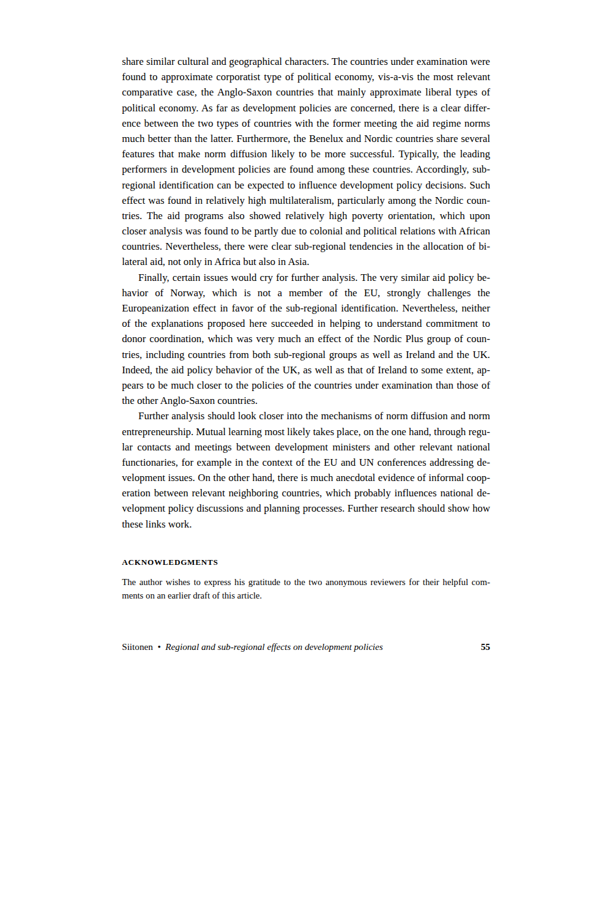share similar cultural and geographical characters. The countries under examination were found to approximate corporatist type of political economy, vis-a-vis the most relevant comparative case, the Anglo-Saxon countries that mainly approximate liberal types of political economy. As far as development policies are concerned, there is a clear difference between the two types of countries with the former meeting the aid regime norms much better than the latter. Furthermore, the Benelux and Nordic countries share several features that make norm diffusion likely to be more successful. Typically, the leading performers in development policies are found among these countries. Accordingly, sub-regional identification can be expected to influence development policy decisions. Such effect was found in relatively high multilateralism, particularly among the Nordic countries. The aid programs also showed relatively high poverty orientation, which upon closer analysis was found to be partly due to colonial and political relations with African countries. Nevertheless, there were clear sub-regional tendencies in the allocation of bilateral aid, not only in Africa but also in Asia.
Finally, certain issues would cry for further analysis. The very similar aid policy behavior of Norway, which is not a member of the EU, strongly challenges the Europeanization effect in favor of the sub-regional identification. Nevertheless, neither of the explanations proposed here succeeded in helping to understand commitment to donor coordination, which was very much an effect of the Nordic Plus group of countries, including countries from both sub-regional groups as well as Ireland and the UK. Indeed, the aid policy behavior of the UK, as well as that of Ireland to some extent, appears to be much closer to the policies of the countries under examination than those of the other Anglo-Saxon countries.
Further analysis should look closer into the mechanisms of norm diffusion and norm entrepreneurship. Mutual learning most likely takes place, on the one hand, through regular contacts and meetings between development ministers and other relevant national functionaries, for example in the context of the EU and UN conferences addressing development issues. On the other hand, there is much anecdotal evidence of informal cooperation between relevant neighboring countries, which probably influences national development policy discussions and planning processes. Further research should show how these links work.
Acknowledgments
The author wishes to express his gratitude to the two anonymous reviewers for their helpful comments on an earlier draft of this article.
Siitonen • Regional and sub-regional effects on development policies
55